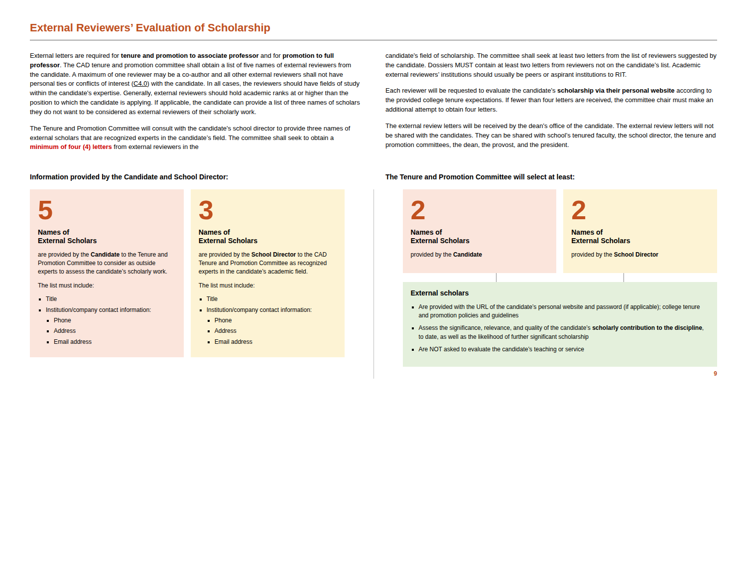External Reviewers’ Evaluation of Scholarship
External letters are required for tenure and promotion to associate professor and for promotion to full professor. The CAD tenure and promotion committee shall obtain a list of five names of external reviewers from the candidate. A maximum of one reviewer may be a co-author and all other external reviewers shall not have personal ties or conflicts of interest (C4.0) with the candidate. In all cases, the reviewers should have fields of study within the candidate's expertise. Generally, external reviewers should hold academic ranks at or higher than the position to which the candidate is applying. If applicable, the candidate can provide a list of three names of scholars they do not want to be considered as external reviewers of their scholarly work.
The Tenure and Promotion Committee will consult with the candidate's school director to provide three names of external scholars that are recognized experts in the candidate’s field. The committee shall seek to obtain a minimum of four (4) letters from external reviewers in the
candidate's field of scholarship. The committee shall seek at least two letters from the list of reviewers suggested by the candidate. Dossiers MUST contain at least two letters from reviewers not on the candidate’s list. Academic external reviewers’ institutions should usually be peers or aspirant institutions to RIT.
Each reviewer will be requested to evaluate the candidate's scholarship via their personal website according to the provided college tenure expectations. If fewer than four letters are received, the committee chair must make an additional attempt to obtain four letters.
The external review letters will be received by the dean's office of the candidate. The external review letters will not be shared with the candidates. They can be shared with school’s tenured faculty, the school director, the tenure and promotion committees, the dean, the provost, and the president.
Information provided by the Candidate and School Director:
The Tenure and Promotion Committee will select at least:
5
Names of
External Scholars
are provided by the Candidate to the Tenure and Promotion Committee to consider as outside experts to assess the candidate’s scholarly work.
The list must include:
Title
Institution/company contact information:
Phone
Address
Email address
3
Names of
External Scholars
are provided by the School Director to the CAD Tenure and Promotion Committee as recognized experts in the candidate’s academic field.
The list must include:
Title
Institution/company contact information:
Phone
Address
Email address
2
Names of
External Scholars
provided by the Candidate
2
Names of
External Scholars
provided by the School Director
External scholars
Are provided with the URL of the candidate’s personal website and password (if applicable); college tenure and promotion policies and guidelines
Assess the significance, relevance, and quality of the candidate’s scholarly contribution to the discipline, to date, as well as the likelihood of further significant scholarship
Are NOT asked to evaluate the candidate’s teaching or service
9